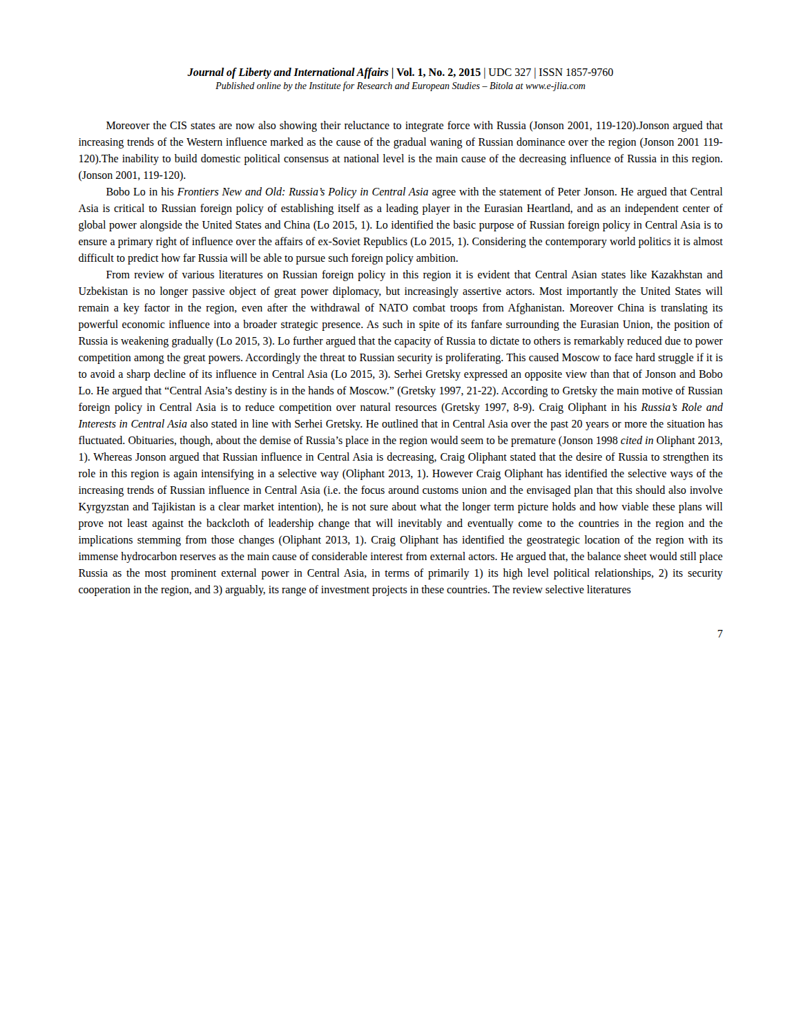Journal of Liberty and International Affairs | Vol. 1, No. 2, 2015 | UDC 327 | ISSN 1857-9760
Published online by the Institute for Research and European Studies – Bitola at www.e-jlia.com
Moreover the CIS states are now also showing their reluctance to integrate force with Russia (Jonson 2001, 119-120).Jonson argued that increasing trends of the Western influence marked as the cause of the gradual waning of Russian dominance over the region (Jonson 2001 119-120).The inability to build domestic political consensus at national level is the main cause of the decreasing influence of Russia in this region. (Jonson 2001, 119-120).
Bobo Lo in his Frontiers New and Old: Russia’s Policy in Central Asia agree with the statement of Peter Jonson. He argued that Central Asia is critical to Russian foreign policy of establishing itself as a leading player in the Eurasian Heartland, and as an independent center of global power alongside the United States and China (Lo 2015, 1). Lo identified the basic purpose of Russian foreign policy in Central Asia is to ensure a primary right of influence over the affairs of ex-Soviet Republics (Lo 2015, 1). Considering the contemporary world politics it is almost difficult to predict how far Russia will be able to pursue such foreign policy ambition.
From review of various literatures on Russian foreign policy in this region it is evident that Central Asian states like Kazakhstan and Uzbekistan is no longer passive object of great power diplomacy, but increasingly assertive actors. Most importantly the United States will remain a key factor in the region, even after the withdrawal of NATO combat troops from Afghanistan. Moreover China is translating its powerful economic influence into a broader strategic presence. As such in spite of its fanfare surrounding the Eurasian Union, the position of Russia is weakening gradually (Lo 2015, 3). Lo further argued that the capacity of Russia to dictate to others is remarkably reduced due to power competition among the great powers. Accordingly the threat to Russian security is proliferating. This caused Moscow to face hard struggle if it is to avoid a sharp decline of its influence in Central Asia (Lo 2015, 3). Serhei Gretsky expressed an opposite view than that of Jonson and Bobo Lo. He argued that “Central Asia’s destiny is in the hands of Moscow.” (Gretsky 1997, 21-22). According to Gretsky the main motive of Russian foreign policy in Central Asia is to reduce competition over natural resources (Gretsky 1997, 8-9). Craig Oliphant in his Russia’s Role and Interests in Central Asia also stated in line with Serhei Gretsky. He outlined that in Central Asia over the past 20 years or more the situation has fluctuated. Obituaries, though, about the demise of Russia’s place in the region would seem to be premature (Jonson 1998 cited in Oliphant 2013, 1). Whereas Jonson argued that Russian influence in Central Asia is decreasing, Craig Oliphant stated that the desire of Russia to strengthen its role in this region is again intensifying in a selective way (Oliphant 2013, 1). However Craig Oliphant has identified the selective ways of the increasing trends of Russian influence in Central Asia (i.e. the focus around customs union and the envisaged plan that this should also involve Kyrgyzstan and Tajikistan is a clear market intention), he is not sure about what the longer term picture holds and how viable these plans will prove not least against the backcloth of leadership change that will inevitably and eventually come to the countries in the region and the implications stemming from those changes (Oliphant 2013, 1). Craig Oliphant has identified the geostrategic location of the region with its immense hydrocarbon reserves as the main cause of considerable interest from external actors. He argued that, the balance sheet would still place Russia as the most prominent external power in Central Asia, in terms of primarily 1) its high level political relationships, 2) its security cooperation in the region, and 3) arguably, its range of investment projects in these countries. The review selective literatures
7